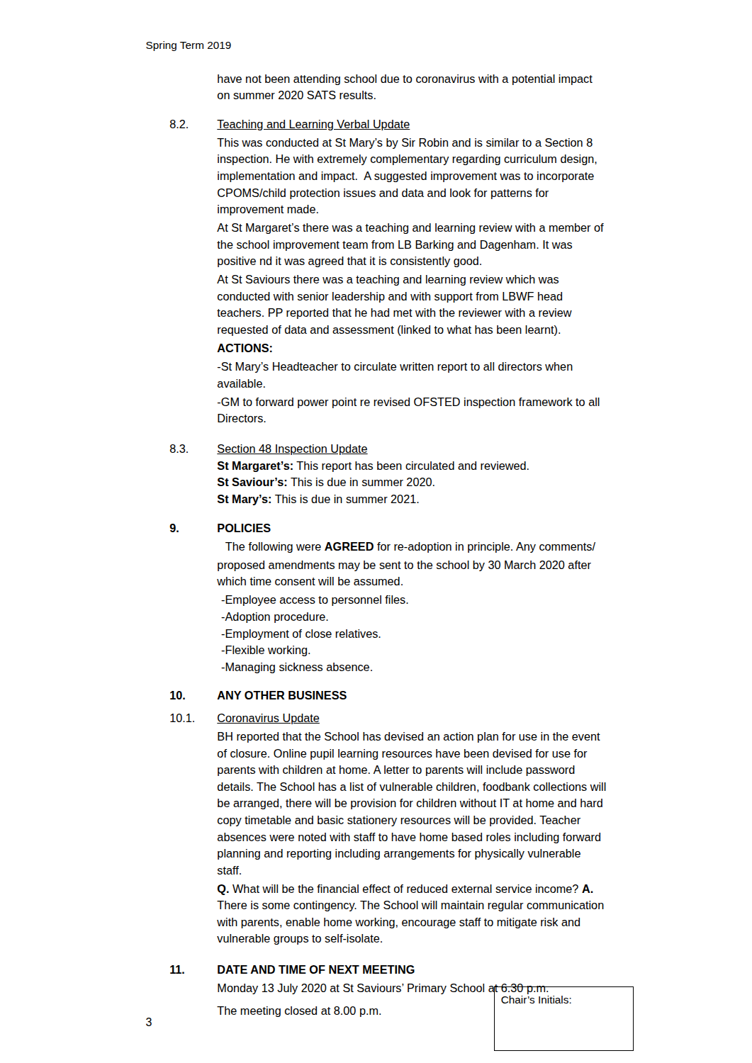Spring Term 2019
have not been attending school due to coronavirus with a potential impact on summer 2020 SATS results.
8.2.
Teaching and Learning Verbal Update
This was conducted at St Mary’s by Sir Robin and is similar to a Section 8 inspection. He with extremely complementary regarding curriculum design, implementation and impact. A suggested improvement was to incorporate CPOMS/child protection issues and data and look for patterns for improvement made.
At St Margaret’s there was a teaching and learning review with a member of the school improvement team from LB Barking and Dagenham. It was positive nd it was agreed that it is consistently good.
At St Saviours there was a teaching and learning review which was conducted with senior leadership and with support from LBWF head teachers. PP reported that he had met with the reviewer with a review requested of data and assessment (linked to what has been learnt).
ACTIONS:
-St Mary’s Headteacher to circulate written report to all directors when available.
-GM to forward power point re revised OFSTED inspection framework to all Directors.
8.3.
Section 48 Inspection Update
St Margaret’s: This report has been circulated and reviewed.
St Saviour’s: This is due in summer 2020.
St Mary’s: This is due in summer 2021.
9.
POLICIES
The following were AGREED for re-adoption in principle. Any comments/
proposed amendments may be sent to the school by 30 March 2020 after which time consent will be assumed.
-Employee access to personnel files.
-Adoption procedure.
-Employment of close relatives.
-Flexible working.
-Managing sickness absence.
10.
ANY OTHER BUSINESS
10.1.
Coronavirus Update
BH reported that the School has devised an action plan for use in the event of closure. Online pupil learning resources have been devised for use for parents with children at home. A letter to parents will include password details. The School has a list of vulnerable children, foodbank collections will be arranged, there will be provision for children without IT at home and hard copy timetable and basic stationery resources will be provided. Teacher absences were noted with staff to have home based roles including forward planning and reporting including arrangements for physically vulnerable staff.
Q. What will be the financial effect of reduced external service income? A. There is some contingency. The School will maintain regular communication with parents, enable home working, encourage staff to mitigate risk and vulnerable groups to self-isolate.
11.
DATE AND TIME OF NEXT MEETING
Monday 13 July 2020 at St Saviours’ Primary School at 6.30 p.m.
The meeting closed at 8.00 p.m.
3
Chair’s Initials: